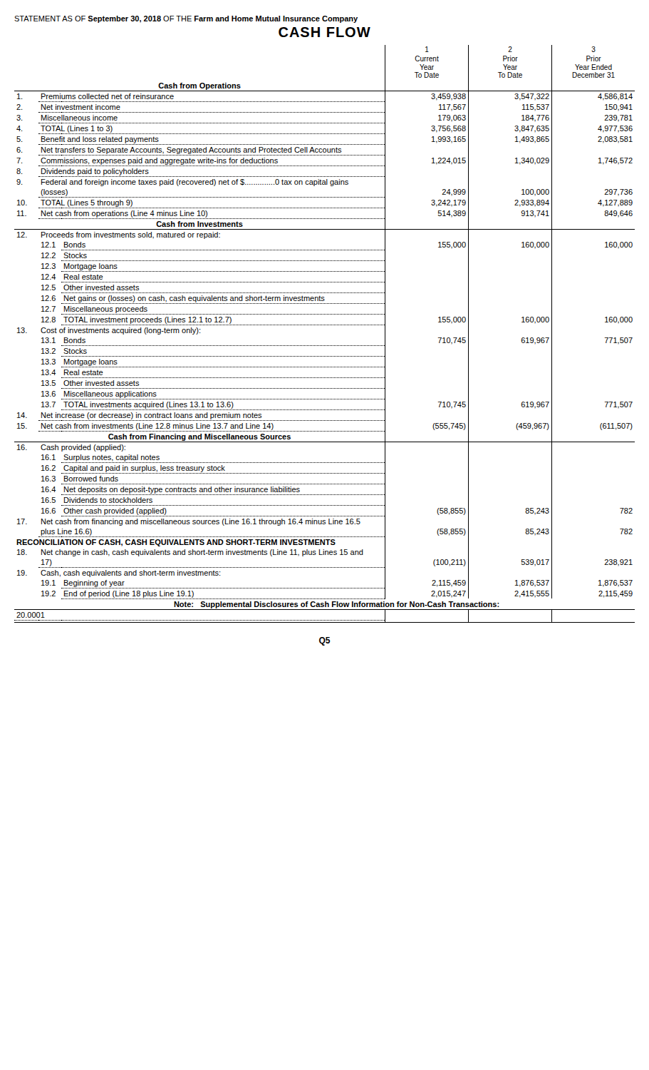STATEMENT AS OF September 30, 2018 OF THE Farm and Home Mutual Insurance Company
CASH FLOW
| | 1 | 2 | 3 |
| | Current Year To Date | Prior Year To Date | Prior Year Ended December 31 |
| Cash from Operations | | | |
| 1. | Premiums collected net of reinsurance | 3,459,938 | 3,547,322 | 4,586,814 |
| 2. | Net investment income | 117,567 | 115,537 | 150,941 |
| 3. | Miscellaneous income | 179,063 | 184,776 | 239,781 |
| 4. | TOTAL (Lines 1 to 3) | 3,756,568 | 3,847,635 | 4,977,536 |
| 5. | Benefit and loss related payments | 1,993,165 | 1,493,865 | 2,083,581 |
| 6. | Net transfers to Separate Accounts, Segregated Accounts and Protected Cell Accounts | | | |
| 7. | Commissions, expenses paid and aggregate write-ins for deductions | 1,224,015 | 1,340,029 | 1,746,572 |
| 8. | Dividends paid to policyholders | | | |
| 9. | Federal and foreign income taxes paid (recovered) net of $..............0 tax on capital gains | | | |
| | (losses) | 24,999 | 100,000 | 297,736 |
| 10. | TOTAL (Lines 5 through 9) | 3,242,179 | 2,933,894 | 4,127,889 |
| 11. | Net cash from operations (Line 4 minus Line 10) | 514,389 | 913,741 | 849,646 |
| Cash from Investments | | | |
| 12. | Proceeds from investments sold, matured or repaid: | | | |
| | 12.1 | Bonds | 155,000 | 160,000 | 160,000 |
| | 12.2 | Stocks | | | |
| | 12.3 | Mortgage loans | | | |
| | 12.4 | Real estate | | | |
| | 12.5 | Other invested assets | | | |
| | 12.6 | Net gains or (losses) on cash, cash equivalents and short-term investments | | | |
| | 12.7 | Miscellaneous proceeds | | | |
| | 12.8 | TOTAL investment proceeds (Lines 12.1 to 12.7) | 155,000 | 160,000 | 160,000 |
| 13. | Cost of investments acquired (long-term only): | | | |
| | 13.1 | Bonds | 710,745 | 619,967 | 771,507 |
| | 13.2 | Stocks | | | |
| | 13.3 | Mortgage loans | | | |
| | 13.4 | Real estate | | | |
| | 13.5 | Other invested assets | | | |
| | 13.6 | Miscellaneous applications | | | |
| | 13.7 | TOTAL investments acquired (Lines 13.1 to 13.6) | 710,745 | 619,967 | 771,507 |
| 14. | Net increase (or decrease) in contract loans and premium notes | | | |
| 15. | Net cash from investments (Line 12.8 minus Line 13.7 and Line 14) | (555,745) | (459,967) | (611,507) |
| Cash from Financing and Miscellaneous Sources | | | |
| 16. | Cash provided (applied): | | | |
| | 16.1 | Surplus notes, capital notes | | | |
| | 16.2 | Capital and paid in surplus, less treasury stock | | | |
| | 16.3 | Borrowed funds | | | |
| | 16.4 | Net deposits on deposit-type contracts and other insurance liabilities | | | |
| | 16.5 | Dividends to stockholders | | | |
| | 16.6 | Other cash provided (applied) | (58,855) | 85,243 | 782 |
| 17. | Net cash from financing and miscellaneous sources (Line 16.1 through 16.4 minus Line 16.5 | | | |
| | plus Line 16.6) | (58,855) | 85,243 | 782 |
| RECONCILIATION OF CASH, CASH EQUIVALENTS AND SHORT-TERM INVESTMENTS | | | |
| 18. | Net change in cash, cash equivalents and short-term investments (Line 11, plus Lines 15 and | | | |
| | 17) | (100,211) | 539,017 | 238,921 |
| 19. | Cash, cash equivalents and short-term investments: | | | |
| | 19.1 | Beginning of year | 2,115,459 | 1,876,537 | 1,876,537 |
| | 19.2 | End of period (Line 18 plus Line 19.1) | 2,015,247 | 2,415,555 | 2,115,459 |
| | Note: Supplemental Disclosures of Cash Flow Information for Non-Cash Transactions: |
| 20.0001 | | | |
Q5